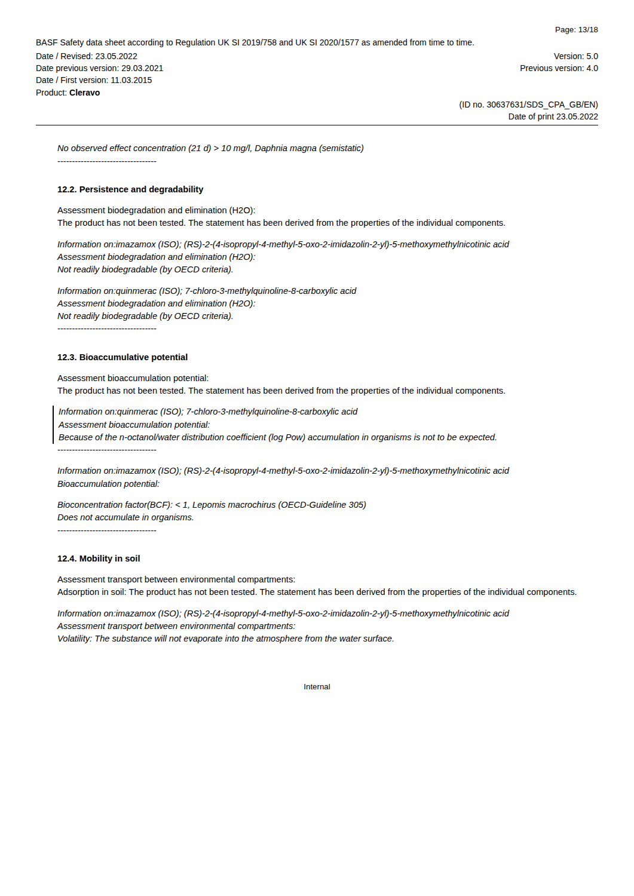Page: 13/18
BASF Safety data sheet according to Regulation UK SI 2019/758 and UK SI 2020/1577 as amended from time to time.
Date / Revised: 23.05.2022 Version: 5.0
Date previous version: 29.03.2021 Previous version: 4.0
Date / First version: 11.03.2015
Product: Cleravo
(ID no. 30637631/SDS_CPA_GB/EN)
Date of print 23.05.2022
No observed effect concentration (21 d) > 10 mg/l, Daphnia magna (semistatic)
----------------------------------
12.2. Persistence and degradability
Assessment biodegradation and elimination (H2O):
The product has not been tested. The statement has been derived from the properties of the individual components.
Information on:imazamox (ISO); (RS)-2-(4-isopropyl-4-methyl-5-oxo-2-imidazolin-2-yl)-5-methoxymethylnicotinic acid
Assessment biodegradation and elimination (H2O):
Not readily biodegradable (by OECD criteria).
Information on:quinmerac (ISO); 7-chloro-3-methylquinoline-8-carboxylic acid
Assessment biodegradation and elimination (H2O):
Not readily biodegradable (by OECD criteria).
----------------------------------
12.3. Bioaccumulative potential
Assessment bioaccumulation potential:
The product has not been tested. The statement has been derived from the properties of the individual components.
Information on:quinmerac (ISO); 7-chloro-3-methylquinoline-8-carboxylic acid
Assessment bioaccumulation potential:
Because of the n-octanol/water distribution coefficient (log Pow) accumulation in organisms is not to be expected.
----------------------------------
Information on:imazamox (ISO); (RS)-2-(4-isopropyl-4-methyl-5-oxo-2-imidazolin-2-yl)-5-methoxymethylnicotinic acid
Bioaccumulation potential:
Bioconcentration factor(BCF): < 1, Lepomis macrochirus (OECD-Guideline 305)
Does not accumulate in organisms.
----------------------------------
12.4. Mobility in soil
Assessment transport between environmental compartments:
Adsorption in soil: The product has not been tested. The statement has been derived from the properties of the individual components.
Information on:imazamox (ISO); (RS)-2-(4-isopropyl-4-methyl-5-oxo-2-imidazolin-2-yl)-5-methoxymethylnicotinic acid
Assessment transport between environmental compartments:
Volatility: The substance will not evaporate into the atmosphere from the water surface.
Internal